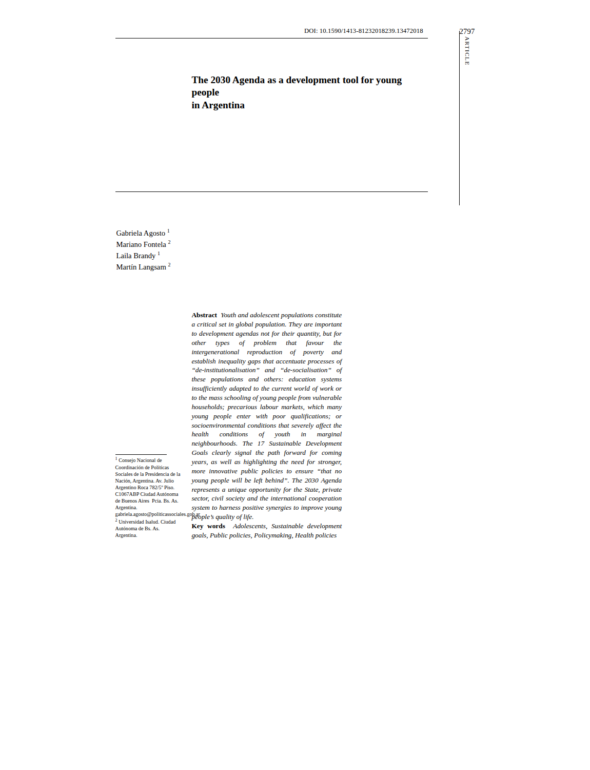DOI: 10.1590/1413-81232018239.13472018 2797
Article
The 2030 Agenda as a development tool for young people
in Argentina
Gabriela Agosto 1
Mariano Fontela 2
Laila Brandy 1
Martín Langsam 2
Abstract Youth and adolescent populations constitute a critical set in global population. They are important to development agendas not for their quantity, but for other types of problem that favour the intergenerational reproduction of poverty and establish inequality gaps that accentuate processes of “de-institutionalisation” and “de-socialisation” of these populations and others: education systems insufficiently adapted to the current world of work or to the mass schooling of young people from vulnerable households; precarious labour markets, which many young people enter with poor qualifications; or socioenvironmental conditions that severely affect the health conditions of youth in marginal neighbourhoods. The 17 Sustainable Development Goals clearly signal the path forward for coming years, as well as highlighting the need for stronger, more innovative public policies to ensure “that no young people will be left behind”. The 2030 Agenda represents a unique opportunity for the State, private sector, civil society and the international cooperation system to harness positive synergies to improve young people’s quality of life.
Key words Adolescents, Sustainable development goals, Public policies, Policymaking, Health policies
1 Consejo Nacional de Coordinación de Políticas Sociales de la Presidencia de la Nación, Argentina. Av. Julio Argentino Roca 782/5º Piso. C1067ABP Ciudad Autónoma de Buenos Aires Pcia. Bs. As. Argentina. gabriela.agosto@politicassociales.gob.ar
2 Universidad Isalud. Ciudad Autónoma de Bs. As. Argentina.